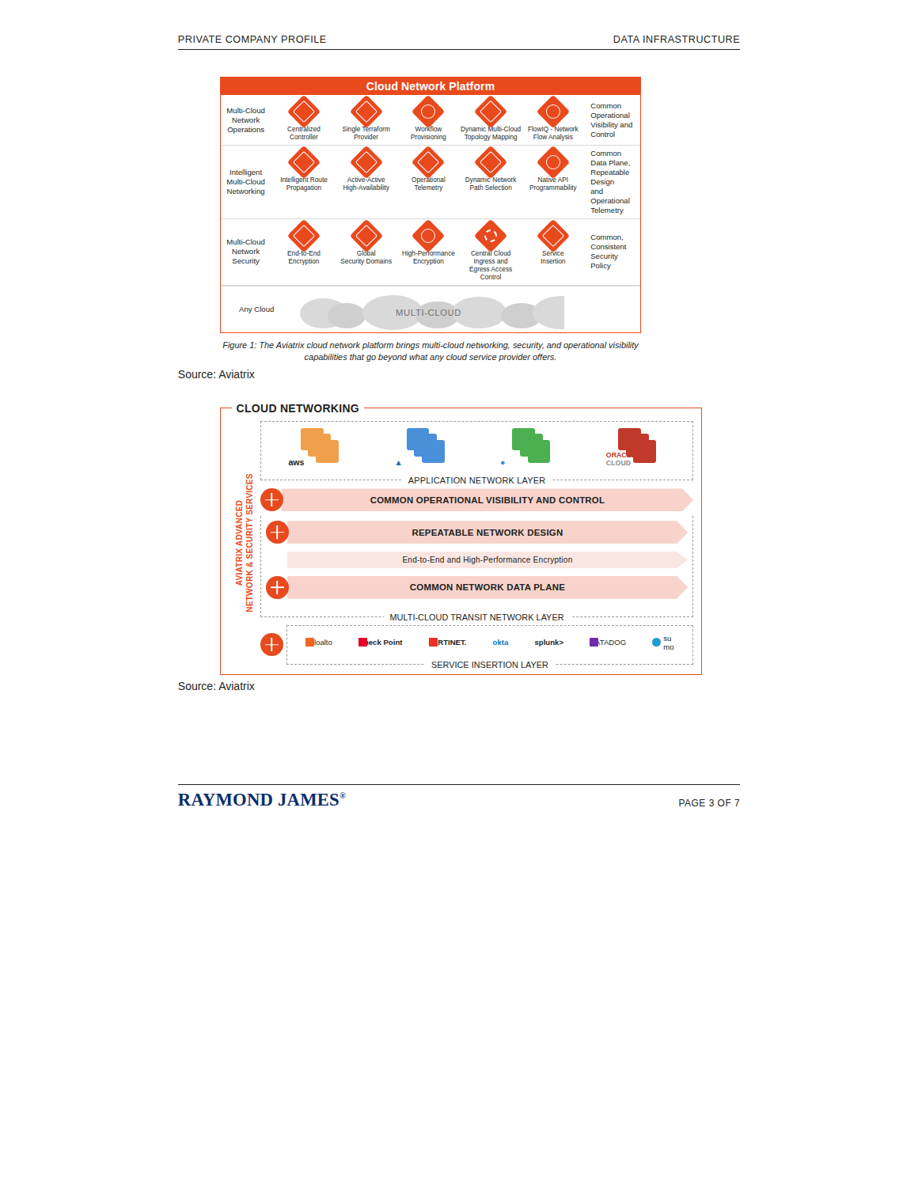Private Company Profile
Data Infrastructure
Cloud Network Platform
Multi-Cloud
Network
Operations
Centralized
Controller
Single Terraform
Provider
Workflow
Provisioning
Dynamic Multi-Cloud
Topology Mapping
FlowIQ - Network
Flow Analysis
Common
Operational
Visibility and
Control
Intelligent
Multi-Cloud
Networking
Intelligent Route
Propagation
Active-Active
High-Availability
Operational
Telemetry
Dynamic Network
Path Selection
Native API
Programmability
Common
Data Plane,
Repeatable Design
and Operational
Telemetry
Multi-Cloud
Network
Security
End-to-End
Encryption
Global
Security Domains
High-Performance
Encryption
Central Cloud Ingress and
Egress Access Control
Service
Insertion
Common,
Consistent
Security Policy
Any Cloud
MULTI-CLOUD
Figure 1: The Aviatrix cloud network platform brings multi-cloud networking, security, and operational visibility capabilities that go beyond what any cloud service provider offers.
Source: Aviatrix
CLOUD NETWORKING
AVIATRIX ADVANCED
NETWORK & SECURITY SERVICES
aws
▲
●
ORACLE
CLOUD
APPLICATION NETWORK LAYER
COMMON OPERATIONAL VISIBILITY AND CONTROL
REPEATABLE NETWORK DESIGN
End-to-End and High-Performance Encryption
COMMON NETWORK DATA PLANE
MULTI-CLOUD TRANSIT NETWORK LAYER
paloalto
Check Point
F■RTINET.
okta
splunk>
DATADOG
su
mo
SERVICE INSERTION LAYER
Source: Aviatrix
RAYMOND JAMES®
PAGE 3 OF 7